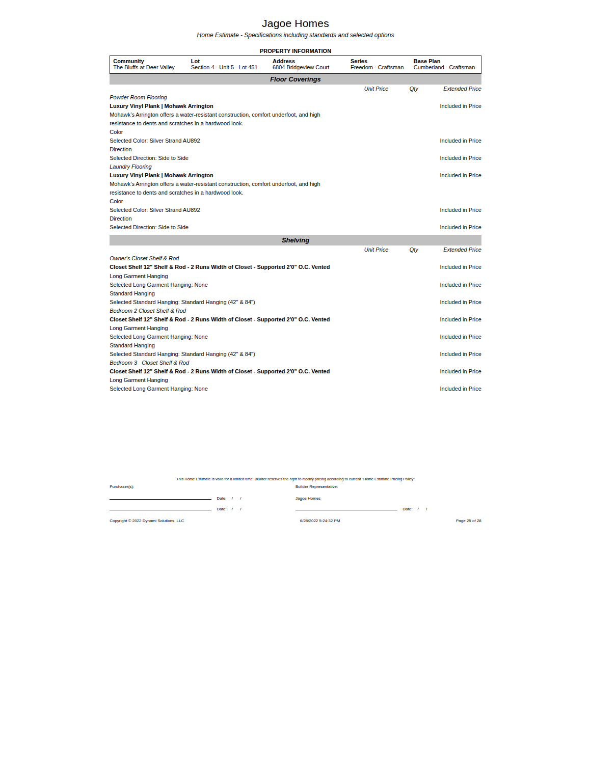Jagoe Homes
Home Estimate - Specifications including standards and selected options
PROPERTY INFORMATION
| Community The Bluffs at Deer Valley | Lot Section 4 - Unit 5 - Lot 451 | Address 6804 Bridgeview Court | Series Freedom - Craftsman | Base Plan Cumberland - Craftsman |
Floor Coverings
| | Unit Price | Qty | Extended Price |
| Powder Room Flooring | | | |
| Luxury Vinyl Plank / Mohawk Arrington | | | Included in Price |
| Mohawk’s Arrington offers a water-resistant construction, comfort underfoot, and high resistance to dents and scratches in a hardwood look. | | | |
| Color | | | |
| Selected Color: Silver Strand AU892 | | | Included in Price |
| Direction | | | |
| Selected Direction: Side to Side | | | Included in Price |
| Laundry Flooring | | | |
| Luxury Vinyl Plank / Mohawk Arrington | | | Included in Price |
| Mohawk’s Arrington offers a water-resistant construction, comfort underfoot, and high resistance to dents and scratches in a hardwood look. | | | |
| Color | | | |
| Selected Color: Silver Strand AU892 | | | Included in Price |
| Direction | | | |
| Selected Direction: Side to Side | | | Included in Price |
Shelving
| | Unit Price | Qty | Extended Price |
| Owner's Closet Shelf & Rod | | | |
| Closet Shelf 12" Shelf & Rod - 2 Runs Width of Closet - Supported 2'0" O.C. Vented | | | Included in Price |
| Long Garment Hanging | | | |
| Selected Long Garment Hanging: None | | | Included in Price |
| Standard Hanging | | | |
| Selected Standard Hanging: Standard Hanging (42" & 84") | | | Included in Price |
| Bedroom 2 Closet Shelf & Rod | | | |
| Closet Shelf 12" Shelf & Rod - 2 Runs Width of Closet - Supported 2'0" O.C. Vented | | | Included in Price |
| Long Garment Hanging | | | |
| Selected Long Garment Hanging: None | | | Included in Price |
| Standard Hanging | | | |
| Selected Standard Hanging: Standard Hanging (42" & 84") | | | Included in Price |
| Bedroom 3 Closet Shelf & Rod | | | |
| Closet Shelf 12" Shelf & Rod - 2 Runs Width of Closet - Supported 2'0" O.C. Vented | | | Included in Price |
| Long Garment Hanging | | | |
| Selected Long Garment Hanging: None | | | Included in Price |
This Home Estimate is valid for a limited time. Builder reserves the right to modify pricing according to current "Home Estimate Pricing Policy"
| Purchaser(s): | Builder Representative: |
| Date: / / | Jagoe Homes |
| Date: / / | Date: / / |
Copyright © 2022 Dynami Solutions, LLC
6/28/2022 5:24:32 PM
Page 25 of 28